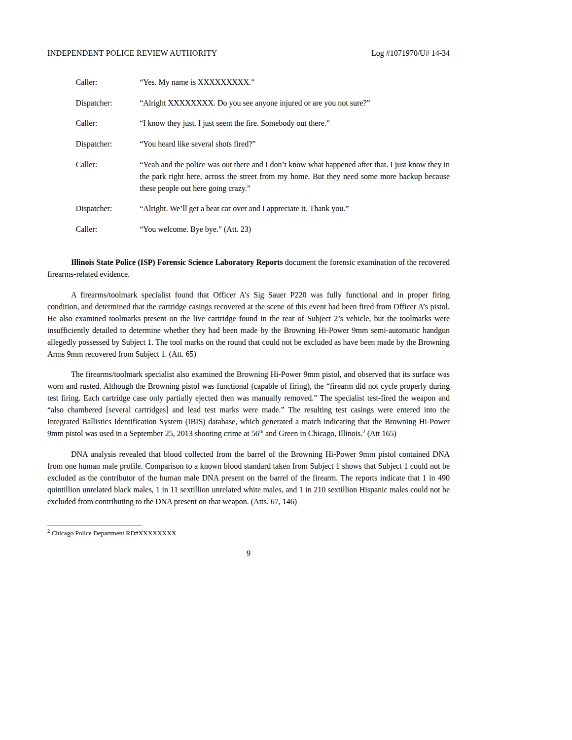INDEPENDENT POLICE REVIEW AUTHORITY Log #1071970/U# 14-34
Caller:
“Yes. My name is XXXXXXXXX.”
Dispatcher:
“Alright XXXXXXXX. Do you see anyone injured or are you not sure?”
Caller:
“I know they just. I just seent the fire. Somebody out there.”
Dispatcher:
“You heard like several shots fired?”
Caller:
“Yeah and the police was out there and I don’t know what happened after that. I just know they in the park right here, across the street from my home. But they need some more backup because these people out here going crazy.”
Dispatcher:
“Alright. We’ll get a beat car over and I appreciate it. Thank you.”
Caller:
“You welcome. Bye bye.” (Att. 23)
Illinois State Police (ISP) Forensic Science Laboratory Reports document the forensic examination of the recovered firearms-related evidence.
A firearms/toolmark specialist found that Officer A’s Sig Sauer P220 was fully functional and in proper firing condition, and determined that the cartridge casings recovered at the scene of this event had been fired from Officer A’s pistol. He also examined toolmarks present on the live cartridge found in the rear of Subject 2’s vehicle, but the toolmarks were insufficiently detailed to determine whether they had been made by the Browning Hi-Power 9mm semi-automatic handgun allegedly possessed by Subject 1. The tool marks on the round that could not be excluded as have been made by the Browning Arms 9mm recovered from Subject 1. (Att. 65)
The firearms/toolmark specialist also examined the Browning Hi-Power 9mm pistol, and observed that its surface was worn and rusted. Although the Browning pistol was functional (capable of firing), the “firearm did not cycle properly during test firing. Each cartridge case only partially ejected then was manually removed.” The specialist test-fired the weapon and “also chambered [several cartridges] and lead test marks were made.” The resulting test casings were entered into the Integrated Ballistics Identification System (IBIS) database, which generated a match indicating that the Browning Hi-Power 9mm pistol was used in a September 25, 2013 shooting crime at 56th and Green in Chicago, Illinois.2 (Att 165)
DNA analysis revealed that blood collected from the barrel of the Browning Hi-Power 9mm pistol contained DNA from one human male profile. Comparison to a known blood standard taken from Subject 1 shows that Subject 1 could not be excluded as the contributor of the human male DNA present on the barrel of the firearm. The reports indicate that 1 in 490 quintillion unrelated black males, 1 in 11 sextillion unrelated white males, and 1 in 210 sextillion Hispanic males could not be excluded from contributing to the DNA present on that weapon. (Atts. 67, 146)
2 Chicago Police Department RD#XXXXXXXX
9